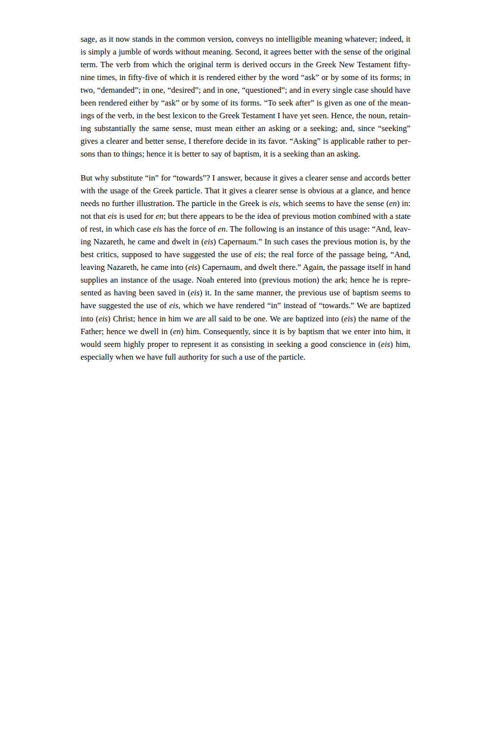sage, as it now stands in the common version, conveys no intelligible meaning whatever; indeed, it is simply a jumble of words without meaning. Second, it agrees better with the sense of the original term. The verb from which the original term is derived occurs in the Greek New Testament fifty-nine times, in fifty-five of which it is rendered either by the word “ask” or by some of its forms; in two, “demanded”; in one, “desired”; and in one, “questioned”; and in every single case should have been rendered either by “ask” or by some of its forms. “To seek after” is given as one of the meanings of the verb, in the best lexicon to the Greek Testament I have yet seen. Hence, the noun, retaining substantially the same sense, must mean either an asking or a seeking; and, since “seeking” gives a clearer and better sense, I therefore decide in its favor. “Asking” is applicable rather to persons than to things; hence it is better to say of baptism, it is a seeking than an asking.
But why substitute “in” for “towards”? I answer, because it gives a clearer sense and accords better with the usage of the Greek particle. That it gives a clearer sense is obvious at a glance, and hence needs no further illustration. The particle in the Greek is eis, which seems to have the sense (en) in: not that eis is used for en; but there appears to be the idea of previous motion combined with a state of rest, in which case eis has the force of en. The following is an instance of this usage: “And, leaving Nazareth, he came and dwelt in (eis) Capernaum.” In such cases the previous motion is, by the best critics, supposed to have suggested the use of eis; the real force of the passage being, “And, leaving Nazareth, he came into (eis) Capernaum, and dwelt there.” Again, the passage itself in hand supplies an instance of the usage. Noah entered into (previous motion) the ark; hence he is represented as having been saved in (eis) it. In the same manner, the previous use of baptism seems to have suggested the use of eis, which we have rendered “in” instead of “towards.” We are baptized into (eis) Christ; hence in him we are all said to be one. We are baptized into (eis) the name of the Father; hence we dwell in (en) him. Consequently, since it is by baptism that we enter into him, it would seem highly proper to represent it as consisting in seeking a good conscience in (eis) him, especially when we have full authority for such a use of the particle.